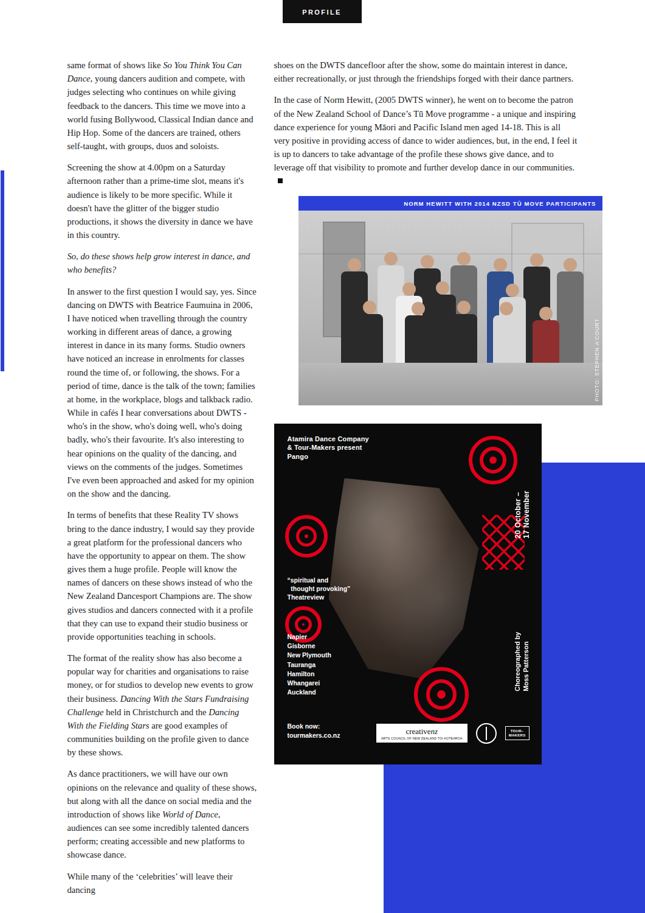PROFILE
same format of shows like So You Think You Can Dance, young dancers audition and compete, with judges selecting who continues on while giving feedback to the dancers. This time we move into a world fusing Bollywood, Classical Indian dance and Hip Hop. Some of the dancers are trained, others self-taught, with groups, duos and soloists.
Screening the show at 4.00pm on a Saturday afternoon rather than a prime-time slot, means it's audience is likely to be more specific. While it doesn't have the glitter of the bigger studio productions, it shows the diversity in dance we have in this country.
So, do these shows help grow interest in dance, and who benefits?
In answer to the first question I would say, yes. Since dancing on DWTS with Beatrice Faumuina in 2006, I have noticed when travelling through the country working in different areas of dance, a growing interest in dance in its many forms. Studio owners have noticed an increase in enrolments for classes round the time of, or following, the shows. For a period of time, dance is the talk of the town; families at home, in the workplace, blogs and talkback radio. While in cafés I hear conversations about DWTS - who's in the show, who's doing well, who's doing badly, who's their favourite. It's also interesting to hear opinions on the quality of the dancing, and views on the comments of the judges. Sometimes I've even been approached and asked for my opinion on the show and the dancing.
In terms of benefits that these Reality TV shows bring to the dance industry, I would say they provide a great platform for the professional dancers who have the opportunity to appear on them. The show gives them a huge profile. People will know the names of dancers on these shows instead of who the New Zealand Dancesport Champions are. The show gives studios and dancers connected with it a profile that they can use to expand their studio business or provide opportunities teaching in schools.
The format of the reality show has also become a popular way for charities and organisations to raise money, or for studios to develop new events to grow their business. Dancing With the Stars Fundraising Challenge held in Christchurch and the Dancing With the Fielding Stars are good examples of communities building on the profile given to dance by these shows.
As dance practitioners, we will have our own opinions on the relevance and quality of these shows, but along with all the dance on social media and the introduction of shows like World of Dance, audiences can see some incredibly talented dancers perform; creating accessible and new platforms to showcase dance.
While many of the ‘celebrities’ will leave their dancing
shoes on the DWTS dancefloor after the show, some do maintain interest in dance, either recreationally, or just through the friendships forged with their dance partners.
In the case of Norm Hewitt, (2005 DWTS winner), he went on to become the patron of the New Zealand School of Dance’s Tū Move programme - a unique and inspiring dance experience for young Māori and Pacific Island men aged 14-18. This is all very positive in providing access of dance to wider audiences, but, in the end, I feel it is up to dancers to take advantage of the profile these shows give dance, and to leverage off that visibility to promote and further develop dance in our communities.
NORM HEWITT WITH 2014 NZSD TŪ MOVE PARTICIPANTS
PHOTO: STEPHEN A'COURT
Atamira Dance Company
& Tour-Makers present
Pango
20 October –
17 November
“spiritual and
thought provoking”
Theatreview
Choreographed by
Moss Patterson
Napier
Gisborne
New Plymouth
Tauranga
Hamilton
Whangarei
Auckland
Book now:
tourmakers.co.nz
creativenz ARTS COUNCIL OF NEW ZEALAND TOI AOTEAROA
TOUR–
MAKERS